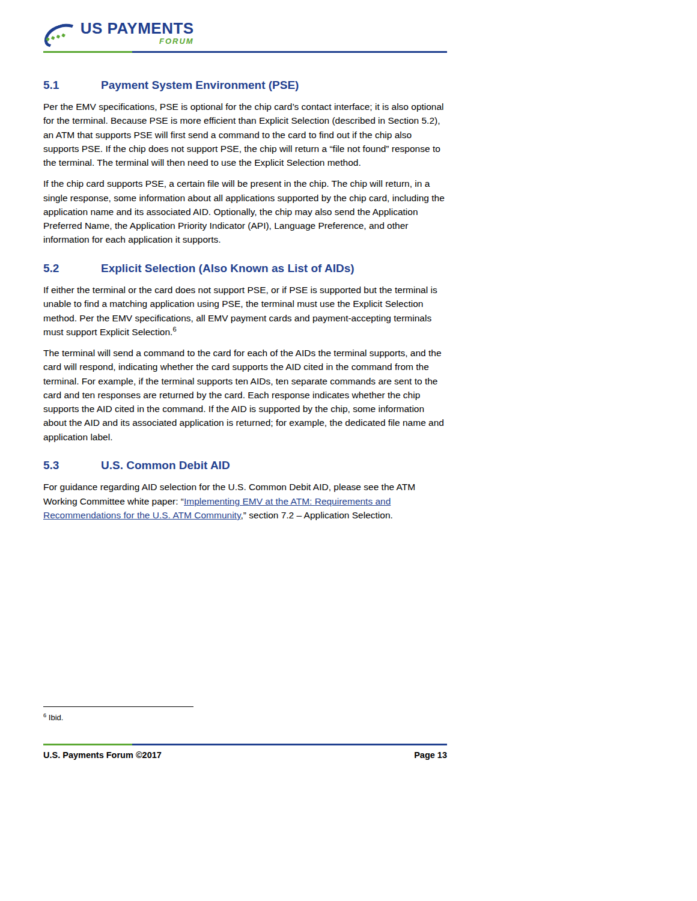US PAYMENTS
FORUM
5.1 Payment System Environment (PSE)
Per the EMV specifications, PSE is optional for the chip card’s contact interface; it is also optional for the terminal. Because PSE is more efficient than Explicit Selection (described in Section 5.2), an ATM that supports PSE will first send a command to the card to find out if the chip also supports PSE. If the chip does not support PSE, the chip will return a “file not found” response to the terminal. The terminal will then need to use the Explicit Selection method.
If the chip card supports PSE, a certain file will be present in the chip. The chip will return, in a single response, some information about all applications supported by the chip card, including the application name and its associated AID. Optionally, the chip may also send the Application Preferred Name, the Application Priority Indicator (API), Language Preference, and other information for each application it supports.
5.2 Explicit Selection (Also Known as List of AIDs)
If either the terminal or the card does not support PSE, or if PSE is supported but the terminal is unable to find a matching application using PSE, the terminal must use the Explicit Selection method. Per the EMV specifications, all EMV payment cards and payment-accepting terminals must support Explicit Selection.6
The terminal will send a command to the card for each of the AIDs the terminal supports, and the card will respond, indicating whether the card supports the AID cited in the command from the terminal. For example, if the terminal supports ten AIDs, ten separate commands are sent to the card and ten responses are returned by the card. Each response indicates whether the chip supports the AID cited in the command. If the AID is supported by the chip, some information about the AID and its associated application is returned; for example, the dedicated file name and application label.
5.3 U.S. Common Debit AID
For guidance regarding AID selection for the U.S. Common Debit AID, please see the ATM Working Committee white paper: “Implementing EMV at the ATM: Requirements and Recommendations for the U.S. ATM Community,” section 7.2 – Application Selection.
6 Ibid.
U.S. Payments Forum ©2017
Page 13